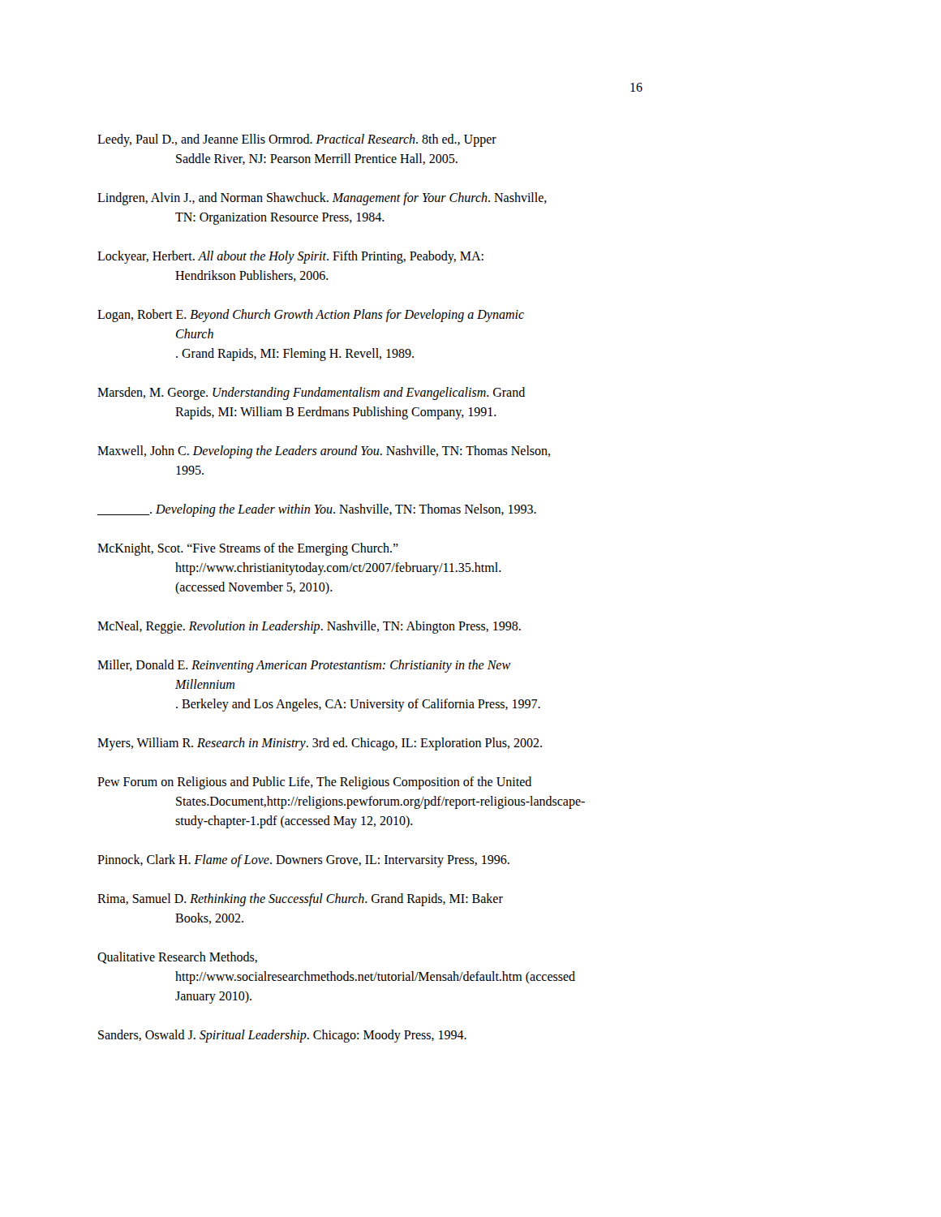16
Leedy, Paul D., and Jeanne Ellis Ormrod. Practical Research. 8th ed., Upper Saddle River, NJ: Pearson Merrill Prentice Hall, 2005.
Lindgren, Alvin J., and Norman Shawchuck. Management for Your Church. Nashville, TN: Organization Resource Press, 1984.
Lockyear, Herbert. All about the Holy Spirit. Fifth Printing, Peabody, MA: Hendrikson Publishers, 2006.
Logan, Robert E. Beyond Church Growth Action Plans for Developing a Dynamic Church. Grand Rapids, MI: Fleming H. Revell, 1989.
Marsden, M. George. Understanding Fundamentalism and Evangelicalism. Grand Rapids, MI: William B Eerdmans Publishing Company, 1991.
Maxwell, John C. Developing the Leaders around You. Nashville, TN: Thomas Nelson, 1995.
________. Developing the Leader within You. Nashville, TN: Thomas Nelson, 1993.
McKnight, Scot. “Five Streams of the Emerging Church.” http://www.christianitytoday.com/ct/2007/february/11.35.html. (accessed November 5, 2010).
McNeal, Reggie. Revolution in Leadership. Nashville, TN: Abington Press, 1998.
Miller, Donald E. Reinventing American Protestantism: Christianity in the New Millennium. Berkeley and Los Angeles, CA: University of California Press, 1997.
Myers, William R. Research in Ministry. 3rd ed. Chicago, IL: Exploration Plus, 2002.
Pew Forum on Religious and Public Life, The Religious Composition of the United States.Document,http://religions.pewforum.org/pdf/report-religious-landscape- study-chapter-1.pdf (accessed May 12, 2010).
Pinnock, Clark H. Flame of Love. Downers Grove, IL: Intervarsity Press, 1996.
Rima, Samuel D. Rethinking the Successful Church. Grand Rapids, MI: Baker Books, 2002.
Qualitative Research Methods, http://www.socialresearchmethods.net/tutorial/Mensah/default.htm (accessed January 2010).
Sanders, Oswald J. Spiritual Leadership. Chicago: Moody Press, 1994.